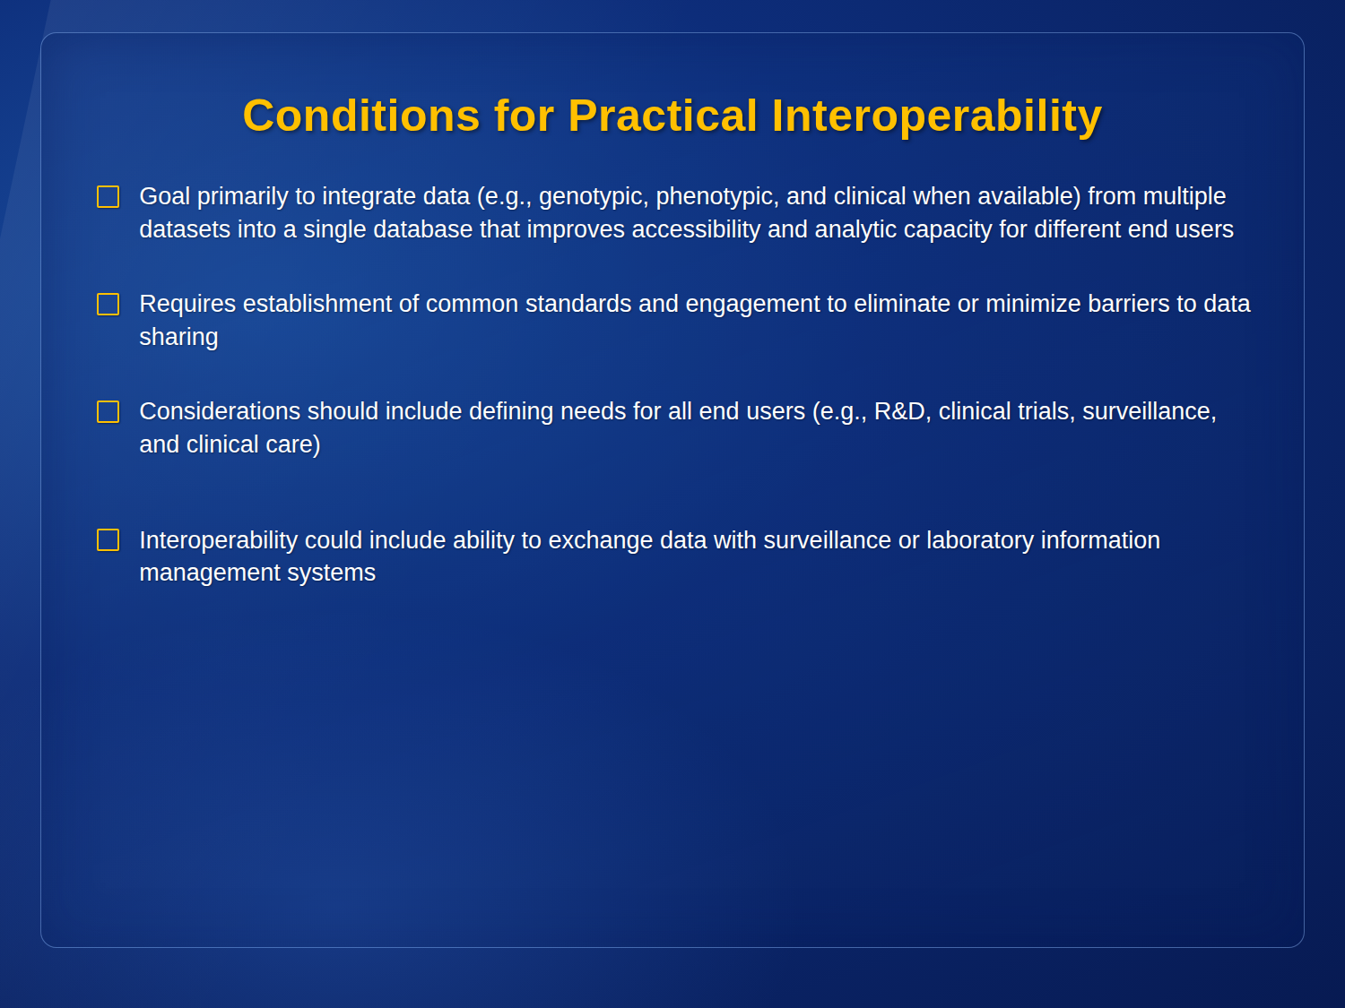Conditions for Practical Interoperability
Goal primarily to integrate data (e.g., genotypic, phenotypic, and clinical when available) from multiple datasets into a single database that improves accessibility and analytic capacity for different end users
Requires establishment of common standards and engagement to eliminate or minimize barriers to data sharing
Considerations should include defining needs for all end users (e.g., R&D, clinical trials, surveillance, and clinical care)
Interoperability could include ability to exchange data with surveillance or laboratory information management systems